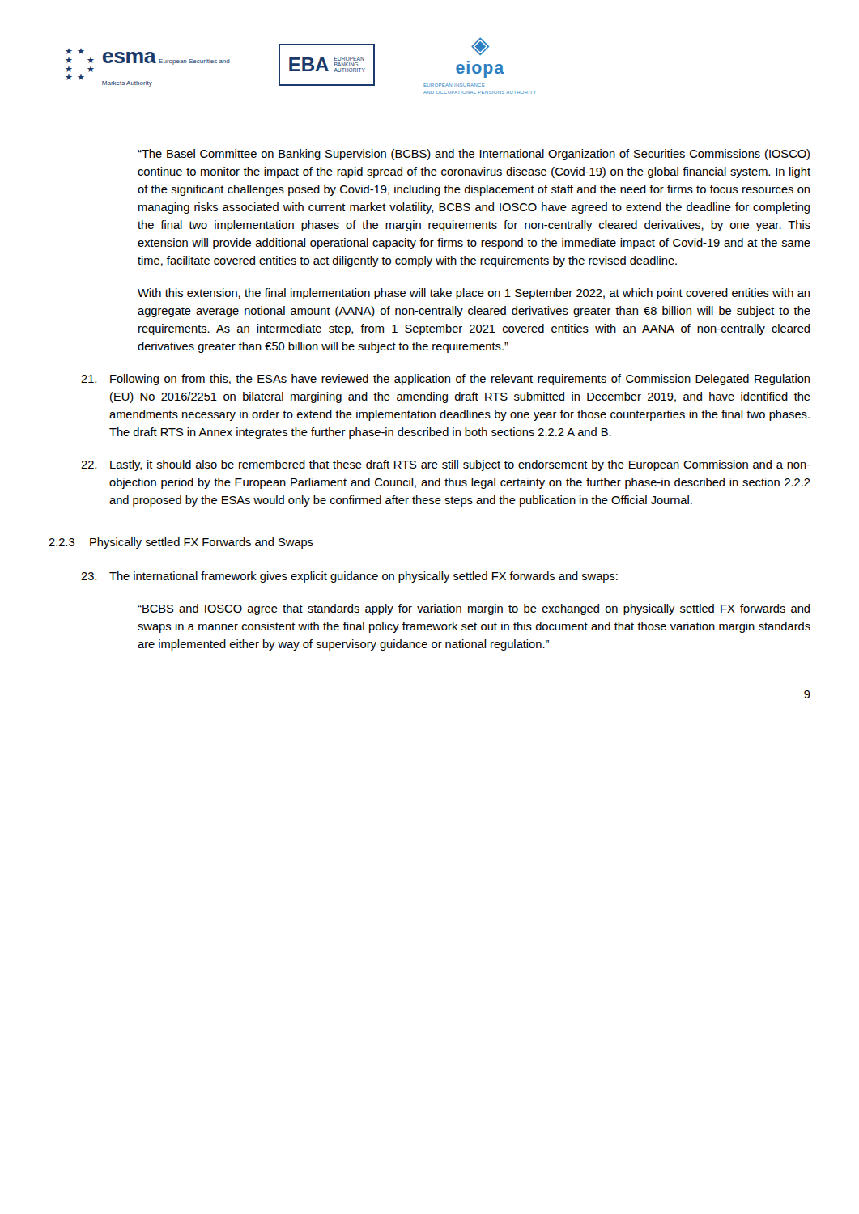★ ★
★ ★
★ ★
★ ★
esma European Securities and
Markets Authority
EBA EUROPEAN
BANKING
AUTHORITY
◈
eiopa
EUROPEAN INSURANCE
AND OCCUPATIONAL PENSIONS AUTHORITY
“The Basel Committee on Banking Supervision (BCBS) and the International Organization of Securities Commissions (IOSCO) continue to monitor the impact of the rapid spread of the coronavirus disease (Covid-19) on the global financial system. In light of the significant challenges posed by Covid-19, including the displacement of staff and the need for firms to focus resources on managing risks associated with current market volatility, BCBS and IOSCO have agreed to extend the deadline for completing the final two implementation phases of the margin requirements for non-centrally cleared derivatives, by one year. This extension will provide additional operational capacity for firms to respond to the immediate impact of Covid-19 and at the same time, facilitate covered entities to act diligently to comply with the requirements by the revised deadline.
With this extension, the final implementation phase will take place on 1 September 2022, at which point covered entities with an aggregate average notional amount (AANA) of non-centrally cleared derivatives greater than €8 billion will be subject to the requirements. As an intermediate step, from 1 September 2021 covered entities with an AANA of non-centrally cleared derivatives greater than €50 billion will be subject to the requirements.”
Following on from this, the ESAs have reviewed the application of the relevant requirements of Commission Delegated Regulation (EU) No 2016/2251 on bilateral margining and the amending draft RTS submitted in December 2019, and have identified the amendments necessary in order to extend the implementation deadlines by one year for those counterparties in the final two phases. The draft RTS in Annex integrates the further phase-in described in both sections 2.2.2 A and B.
Lastly, it should also be remembered that these draft RTS are still subject to endorsement by the European Commission and a non-objection period by the European Parliament and Council, and thus legal certainty on the further phase-in described in section 2.2.2 and proposed by the ESAs would only be confirmed after these steps and the publication in the Official Journal.
2.2.3 Physically settled FX Forwards and Swaps
The international framework gives explicit guidance on physically settled FX forwards and swaps:
“BCBS and IOSCO agree that standards apply for variation margin to be exchanged on physically settled FX forwards and swaps in a manner consistent with the final policy framework set out in this document and that those variation margin standards are implemented either by way of supervisory guidance or national regulation.”
9